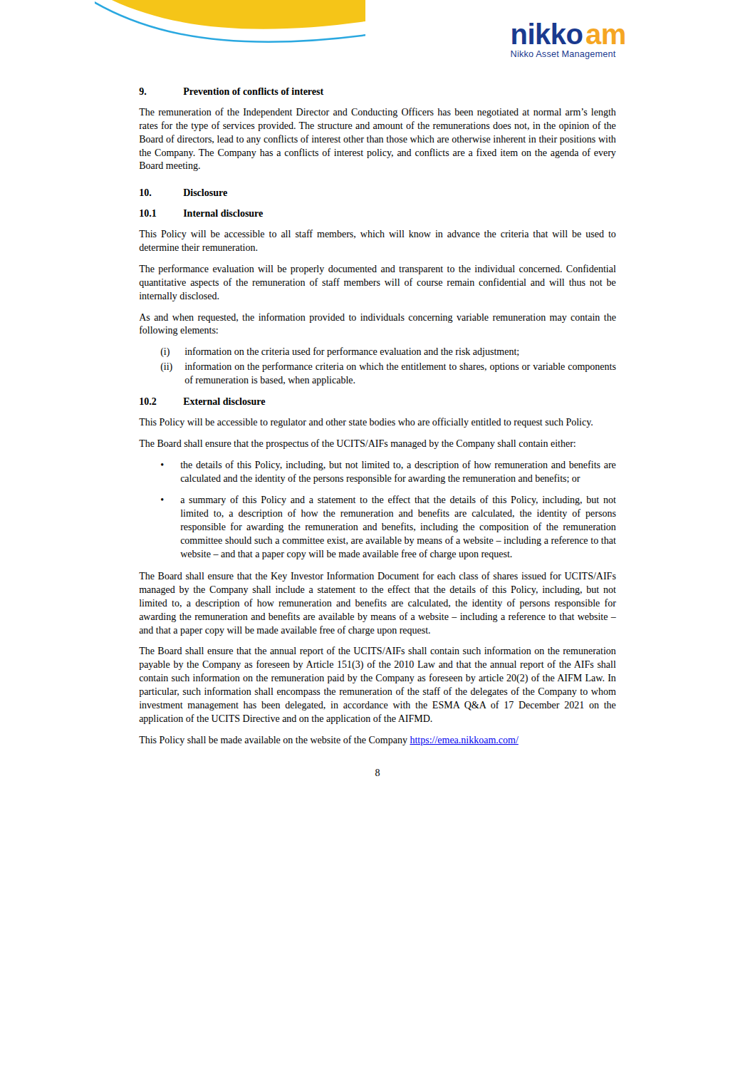nikko am
Nikko Asset Management
9. Prevention of conflicts of interest
The remuneration of the Independent Director and Conducting Officers has been negotiated at normal arm’s length rates for the type of services provided. The structure and amount of the remunerations does not, in the opinion of the Board of directors, lead to any conflicts of interest other than those which are otherwise inherent in their positions with the Company. The Company has a conflicts of interest policy, and conflicts are a fixed item on the agenda of every Board meeting.
10. Disclosure
10.1 Internal disclosure
This Policy will be accessible to all staff members, which will know in advance the criteria that will be used to determine their remuneration.
The performance evaluation will be properly documented and transparent to the individual concerned. Confidential quantitative aspects of the remuneration of staff members will of course remain confidential and will thus not be internally disclosed.
As and when requested, the information provided to individuals concerning variable remuneration may contain the following elements:
(i) information on the criteria used for performance evaluation and the risk adjustment;
(ii) information on the performance criteria on which the entitlement to shares, options or variable components of remuneration is based, when applicable.
10.2 External disclosure
This Policy will be accessible to regulator and other state bodies who are officially entitled to request such Policy.
The Board shall ensure that the prospectus of the UCITS/AIFs managed by the Company shall contain either:
the details of this Policy, including, but not limited to, a description of how remuneration and benefits are calculated and the identity of the persons responsible for awarding the remuneration and benefits; or
a summary of this Policy and a statement to the effect that the details of this Policy, including, but not limited to, a description of how the remuneration and benefits are calculated, the identity of persons responsible for awarding the remuneration and benefits, including the composition of the remuneration committee should such a committee exist, are available by means of a website – including a reference to that website – and that a paper copy will be made available free of charge upon request.
The Board shall ensure that the Key Investor Information Document for each class of shares issued for UCITS/AIFs managed by the Company shall include a statement to the effect that the details of this Policy, including, but not limited to, a description of how remuneration and benefits are calculated, the identity of persons responsible for awarding the remuneration and benefits are available by means of a website – including a reference to that website – and that a paper copy will be made available free of charge upon request.
The Board shall ensure that the annual report of the UCITS/AIFs shall contain such information on the remuneration payable by the Company as foreseen by Article 151(3) of the 2010 Law and that the annual report of the AIFs shall contain such information on the remuneration paid by the Company as foreseen by article 20(2) of the AIFM Law. In particular, such information shall encompass the remuneration of the staff of the delegates of the Company to whom investment management has been delegated, in accordance with the ESMA Q&A of 17 December 2021 on the application of the UCITS Directive and on the application of the AIFMD.
This Policy shall be made available on the website of the Company https://emea.nikkoam.com/
8